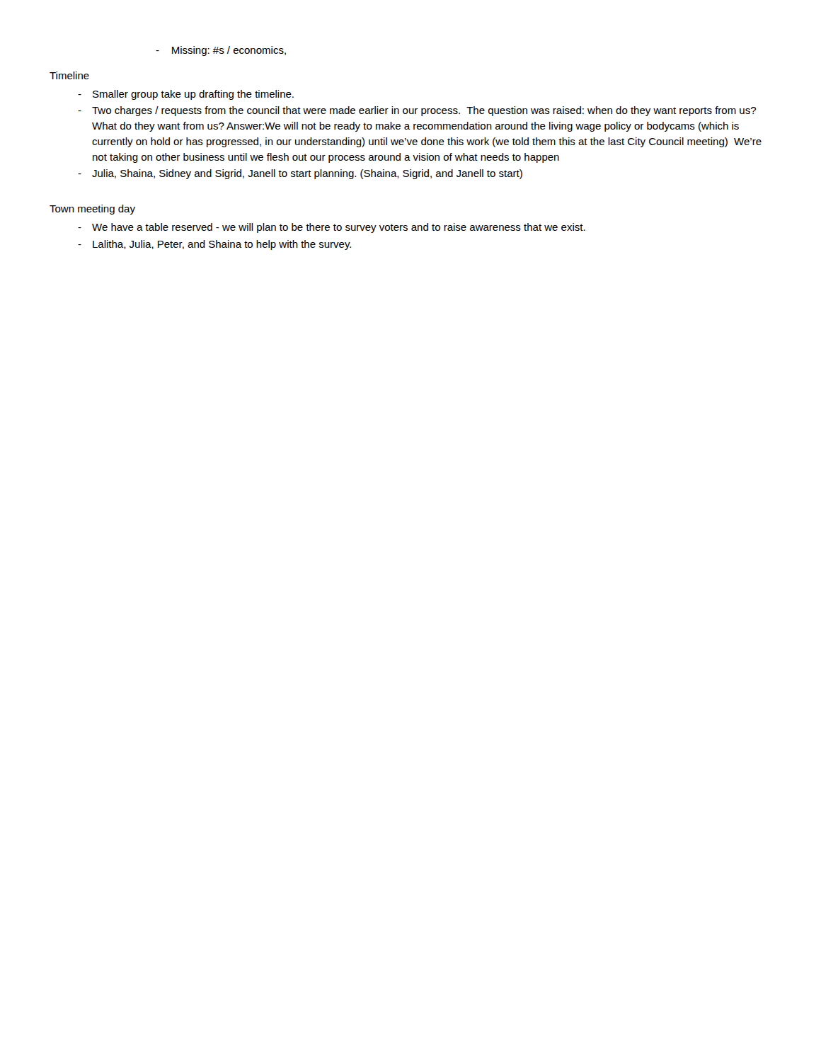- Missing: #s / economics,
Timeline
Smaller group take up drafting the timeline.
Two charges / requests from the council that were made earlier in our process. The question was raised: when do they want reports from us? What do they want from us? Answer:We will not be ready to make a recommendation around the living wage policy or bodycams (which is currently on hold or has progressed, in our understanding) until we’ve done this work (we told them this at the last City Council meeting) We’re not taking on other business until we flesh out our process around a vision of what needs to happen
Julia, Shaina, Sidney and Sigrid, Janell to start planning. (Shaina, Sigrid, and Janell to start)
Town meeting day
We have a table reserved - we will plan to be there to survey voters and to raise awareness that we exist.
Lalitha, Julia, Peter, and Shaina to help with the survey.